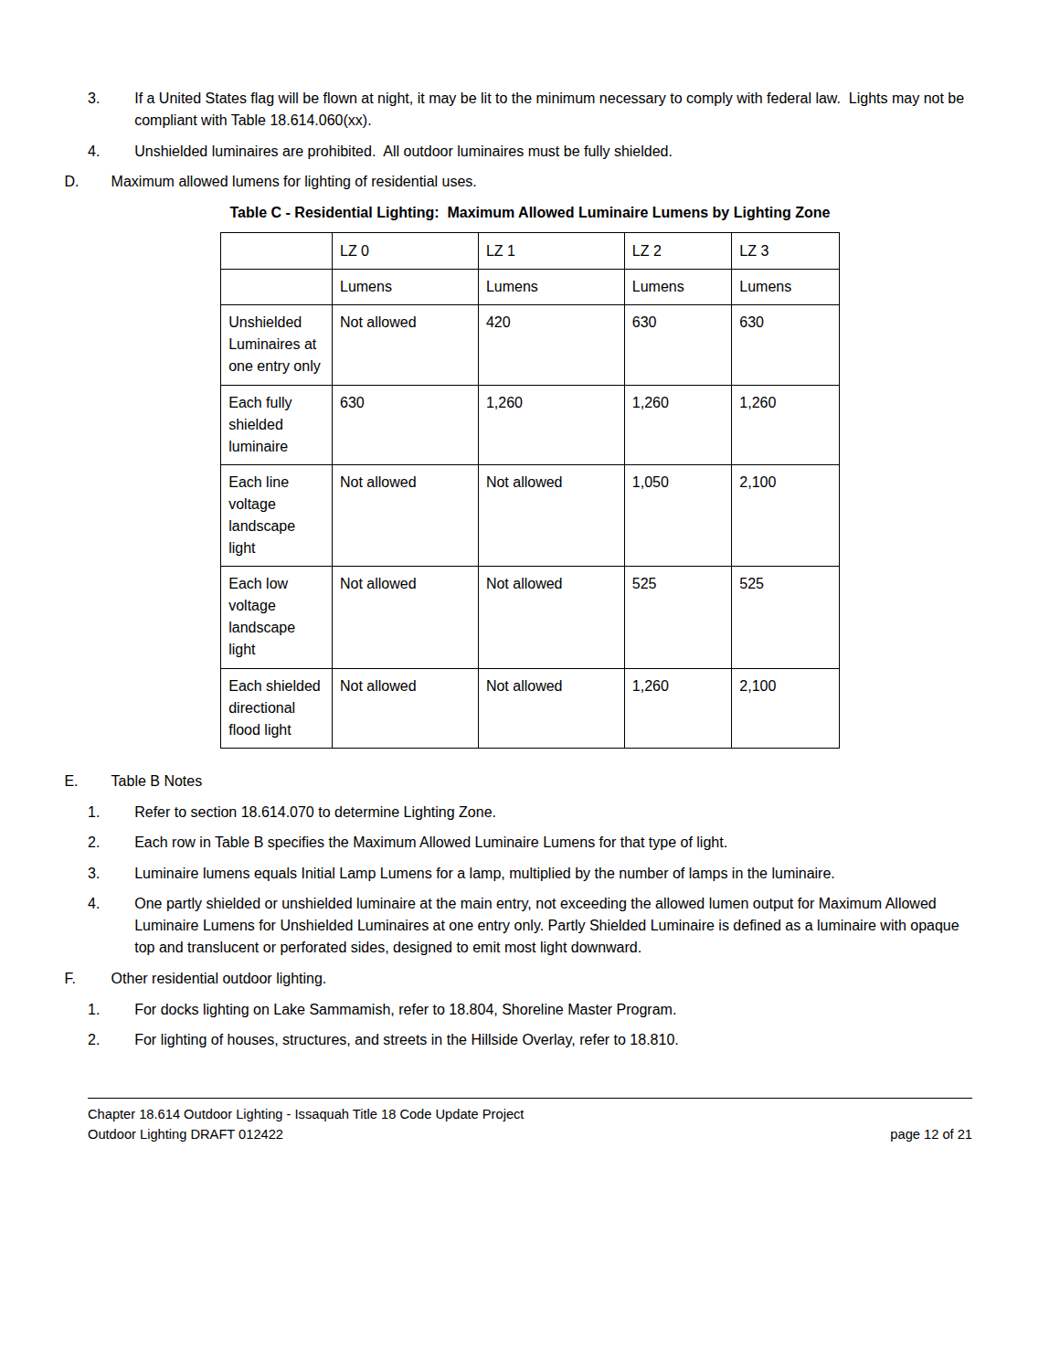3. If a United States flag will be flown at night, it may be lit to the minimum necessary to comply with federal law. Lights may not be compliant with Table 18.614.060(xx).
4. Unshielded luminaires are prohibited. All outdoor luminaires must be fully shielded.
D. Maximum allowed lumens for lighting of residential uses.
Table C - Residential Lighting: Maximum Allowed Luminaire Lumens by Lighting Zone
| | LZ 0 | LZ 1 | LZ 2 | LZ 3 |
| | Lumens | Lumens | Lumens | Lumens |
| Unshielded Luminaires at one entry only | Not allowed | 420 | 630 | 630 |
| Each fully shielded luminaire | 630 | 1,260 | 1,260 | 1,260 |
| Each line voltage landscape light | Not allowed | Not allowed | 1,050 | 2,100 |
| Each low voltage landscape light | Not allowed | Not allowed | 525 | 525 |
| Each shielded directional flood light | Not allowed | Not allowed | 1,260 | 2,100 |
E. Table B Notes
1. Refer to section 18.614.070 to determine Lighting Zone.
2. Each row in Table B specifies the Maximum Allowed Luminaire Lumens for that type of light.
3. Luminaire lumens equals Initial Lamp Lumens for a lamp, multiplied by the number of lamps in the luminaire.
4. One partly shielded or unshielded luminaire at the main entry, not exceeding the allowed lumen output for Maximum Allowed Luminaire Lumens for Unshielded Luminaires at one entry only. Partly Shielded Luminaire is defined as a luminaire with opaque top and translucent or perforated sides, designed to emit most light downward.
F. Other residential outdoor lighting.
1. For docks lighting on Lake Sammamish, refer to 18.804, Shoreline Master Program.
2. For lighting of houses, structures, and streets in the Hillside Overlay, refer to 18.810.
Chapter 18.614 Outdoor Lighting - Issaquah Title 18 Code Update Project
Outdoor Lighting DRAFT 012422 page 12 of 21